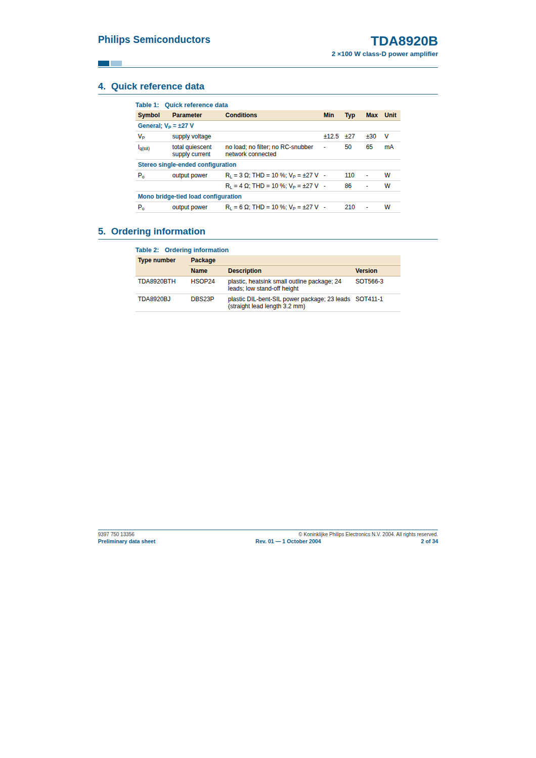Philips Semiconductors
TDA8920B
2 ×100 W class-D power amplifier
4. Quick reference data
Table 1: Quick reference data
| Symbol | Parameter | Conditions | Min | Typ | Max | Unit |
| --- | --- | --- | --- | --- | --- | --- |
| General; V P = ±27 V |
| V P | supply voltage | | ±12.5 | ±27 | ±30 | V |
| I q(tot) | total quiescent supply current | no load; no filter; no RC-snubber network connected | - | 50 | 65 | mA |
| Stereo single-ended configuration |
| P o | output power | R L = 3 Ω; THD = 10 %; V P = ±27 V | - | 110 | - | W |
| | | R L = 4 Ω; THD = 10 %; V P = ±27 V | - | 86 | - | W |
| Mono bridge-tied load configuration |
| P o | output power | R L = 6 Ω; THD = 10 %; V P = ±27 V | - | 210 | - | W |
5. Ordering information
Table 2: Ordering information
| Type number | Package |
| --- | --- |
| Name | Description | Version |
| TDA8920BTH | HSOP24 | plastic, heatsink small outline package; 24 leads; low stand-off height | SOT566-3 |
| TDA8920BJ | DBS23P | plastic DIL-bent-SIL power package; 23 leads (straight lead length 3.2 mm) | SOT411-1 |
9397 750 13356
© Koninklijke Philips Electronics N.V. 2004. All rights reserved.
Preliminary data sheet
Rev. 01 — 1 October 2004
2 of 34